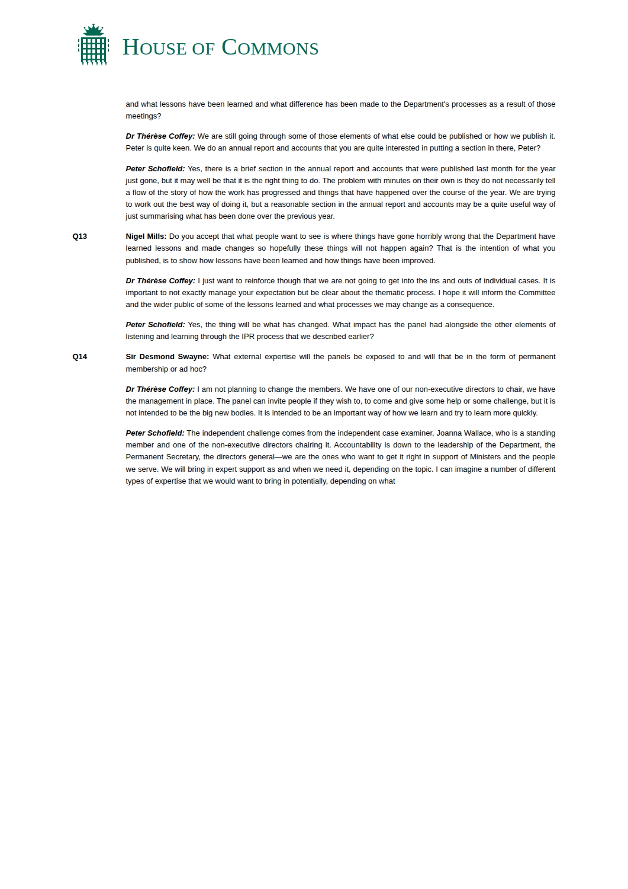HOUSE OF COMMONS
and what lessons have been learned and what difference has been made to the Department's processes as a result of those meetings?
Dr Thérèse Coffey: We are still going through some of those elements of what else could be published or how we publish it. Peter is quite keen. We do an annual report and accounts that you are quite interested in putting a section in there, Peter?
Peter Schofield: Yes, there is a brief section in the annual report and accounts that were published last month for the year just gone, but it may well be that it is the right thing to do. The problem with minutes on their own is they do not necessarily tell a flow of the story of how the work has progressed and things that have happened over the course of the year. We are trying to work out the best way of doing it, but a reasonable section in the annual report and accounts may be a quite useful way of just summarising what has been done over the previous year.
Q13
Nigel Mills: Do you accept that what people want to see is where things have gone horribly wrong that the Department have learned lessons and made changes so hopefully these things will not happen again? That is the intention of what you published, is to show how lessons have been learned and how things have been improved.
Dr Thérèse Coffey: I just want to reinforce though that we are not going to get into the ins and outs of individual cases. It is important to not exactly manage your expectation but be clear about the thematic process. I hope it will inform the Committee and the wider public of some of the lessons learned and what processes we may change as a consequence.
Peter Schofield: Yes, the thing will be what has changed. What impact has the panel had alongside the other elements of listening and learning through the IPR process that we described earlier?
Q14
Sir Desmond Swayne: What external expertise will the panels be exposed to and will that be in the form of permanent membership or ad hoc?
Dr Thérèse Coffey: I am not planning to change the members. We have one of our non-executive directors to chair, we have the management in place. The panel can invite people if they wish to, to come and give some help or some challenge, but it is not intended to be the big new bodies. It is intended to be an important way of how we learn and try to learn more quickly.
Peter Schofield: The independent challenge comes from the independent case examiner, Joanna Wallace, who is a standing member and one of the non-executive directors chairing it. Accountability is down to the leadership of the Department, the Permanent Secretary, the directors general—we are the ones who want to get it right in support of Ministers and the people we serve. We will bring in expert support as and when we need it, depending on the topic. I can imagine a number of different types of expertise that we would want to bring in potentially, depending on what